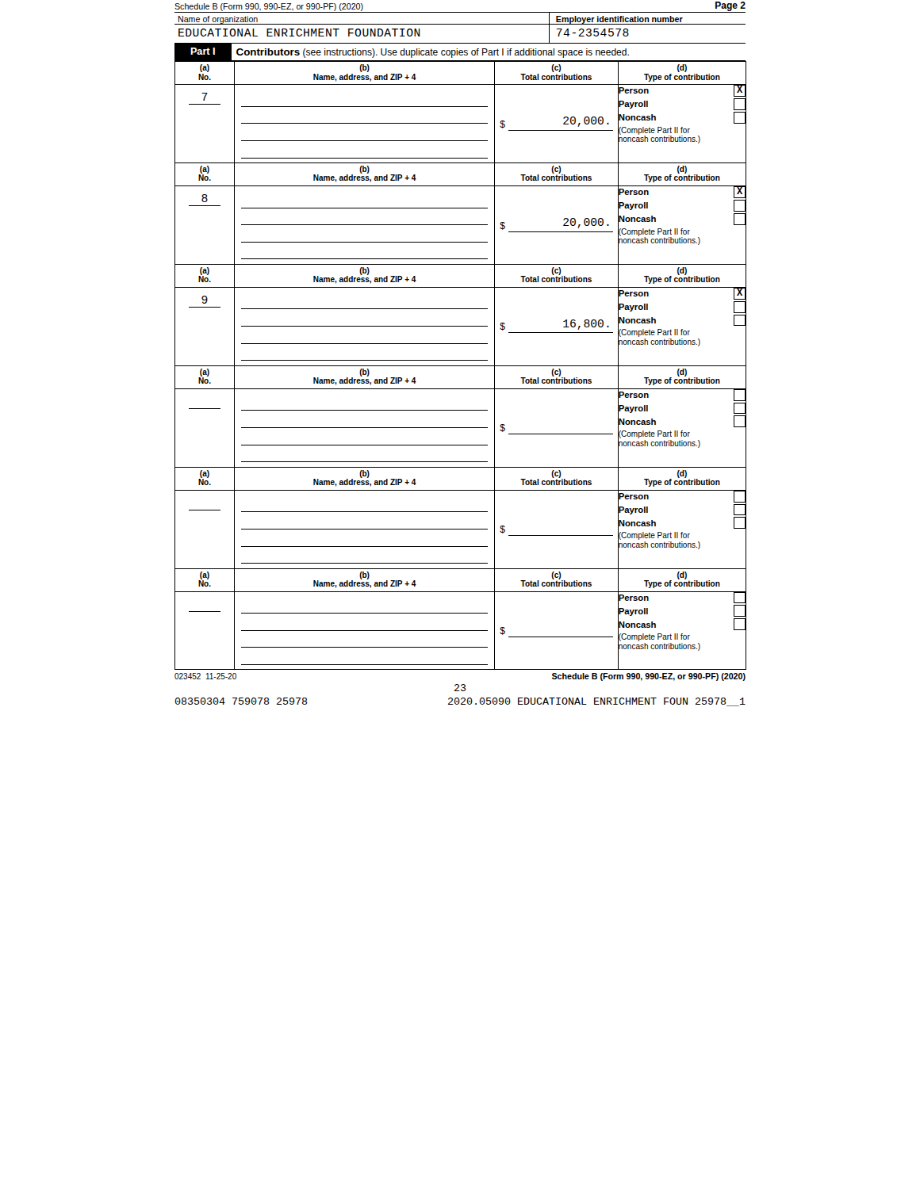Schedule B (Form 990, 990-EZ, or 990-PF) (2020)
Page 2
Name of organization
Employer identification number
EDUCATIONAL ENRICHMENT FOUNDATION
74-2354578
Part I
Contributors (see instructions). Use duplicate copies of Part I if additional space is needed.
| (a) No. | (b) Name, address, and ZIP + 4 | (c) Total contributions | (d) Type of contribution |
| --- | --- | --- | --- |
| 7 | | $ 20,000. | Person Payroll Noncash (Complete Part II for noncash contributions.) |
| (a) No. | (b) Name, address, and ZIP + 4 | (c) Total contributions | (d) Type of contribution |
| 8 | | $ 20,000. | Person Payroll Noncash (Complete Part II for noncash contributions.) |
| (a) No. | (b) Name, address, and ZIP + 4 | (c) Total contributions | (d) Type of contribution |
| 9 | | $ 16,800. | Person Payroll Noncash (Complete Part II for noncash contributions.) |
| (a) No. | (b) Name, address, and ZIP + 4 | (c) Total contributions | (d) Type of contribution |
| | | $ | Person Payroll Noncash (Complete Part II for noncash contributions.) |
| (a) No. | (b) Name, address, and ZIP + 4 | (c) Total contributions | (d) Type of contribution |
| | | $ | Person Payroll Noncash (Complete Part II for noncash contributions.) |
| (a) No. | (b) Name, address, and ZIP + 4 | (c) Total contributions | (d) Type of contribution |
| | | $ | Person Payroll Noncash (Complete Part II for noncash contributions.) |
023452 11-25-20
Schedule B (Form 990, 990-EZ, or 990-PF) (2020)
23
08350304 759078 25978
2020.05090 EDUCATIONAL ENRICHMENT FOUN 25978__1